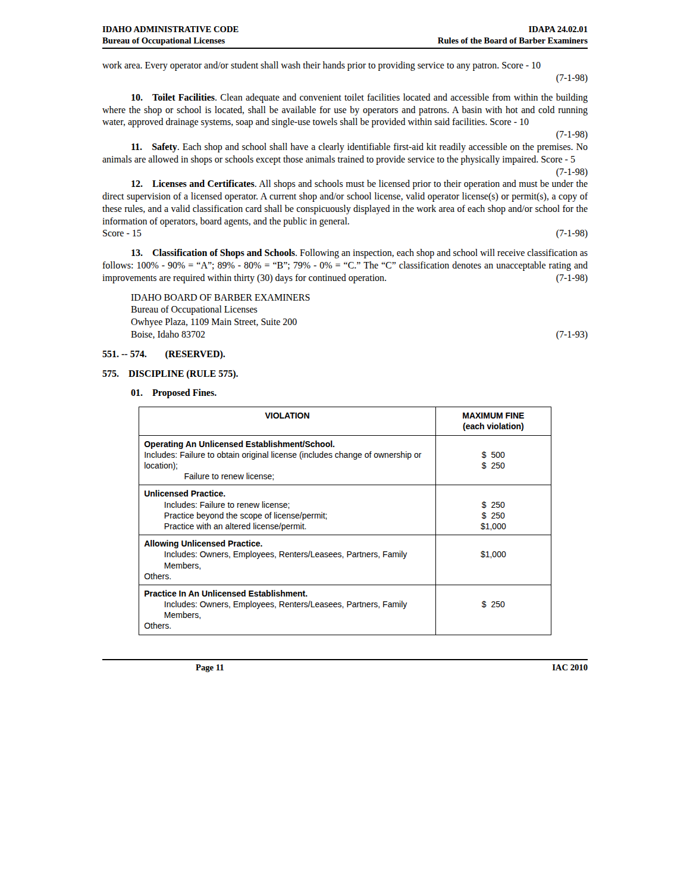| IDAHO ADMINISTRATIVE CODE Bureau of Occupational Licenses | IDAPA 24.02.01 Rules of the Board of Barber Examiners |
work area. Every operator and/or student shall wash their hands prior to providing service to any patron. Score - 10
(7-1-98)
10. Toilet Facilities. Clean adequate and convenient toilet facilities located and accessible from within the building where the shop or school is located, shall be available for use by operators and patrons. A basin with hot and cold running water, approved drainage systems, soap and single-use towels shall be provided within said facilities. Score - 10(7-1-98)
11. Safety. Each shop and school shall have a clearly identifiable first-aid kit readily accessible on the premises. No animals are allowed in shops or schools except those animals trained to provide service to the physically impaired. Score - 5(7-1-98)
12. Licenses and Certificates. All shops and schools must be licensed prior to their operation and must be under the direct supervision of a licensed operator. A current shop and/or school license, valid operator license(s) or permit(s), a copy of these rules, and a valid classification card shall be conspicuously displayed in the work area of each shop and/or school for the information of operators, board agents, and the public in general.
Score - 15(7-1-98)
13. Classification of Shops and Schools. Following an inspection, each shop and school will receive classification as follows: 100% - 90% = “A”; 89% - 80% = “B”; 79% - 0% = “C.” The “C” classification denotes an unacceptable rating and improvements are required within thirty (30) days for continued operation.(7-1-98)
IDAHO BOARD OF BARBER EXAMINERS
Bureau of Occupational Licenses
Owhyee Plaza, 1109 Main Street, Suite 200
Boise, Idaho 83702(7-1-93)
551. -- 574.(RESERVED).
575. DISCIPLINE (RULE 575).
01. Proposed Fines.
| VIOLATION | MAXIMUM FINE (each violation) |
| --- | --- |
| Operating An Unlicensed Establishment/School. Includes: Failure to obtain original license (includes change of ownership or location); Failure to renew license; | $ 500 $ 250 |
| Unlicensed Practice. Includes: Failure to renew license; Practice beyond the scope of license/permit; Practice with an altered license/permit. | $ 250 $ 250 $1,000 |
| Allowing Unlicensed Practice. Includes: Owners, Employees, Renters/Leasees, Partners, Family Members, Others. | $1,000 |
| Practice In An Unlicensed Establishment. Includes: Owners, Employees, Renters/Leasees, Partners, Family Members, Others. | $ 250 |
| Page 11 | IAC 2010 |